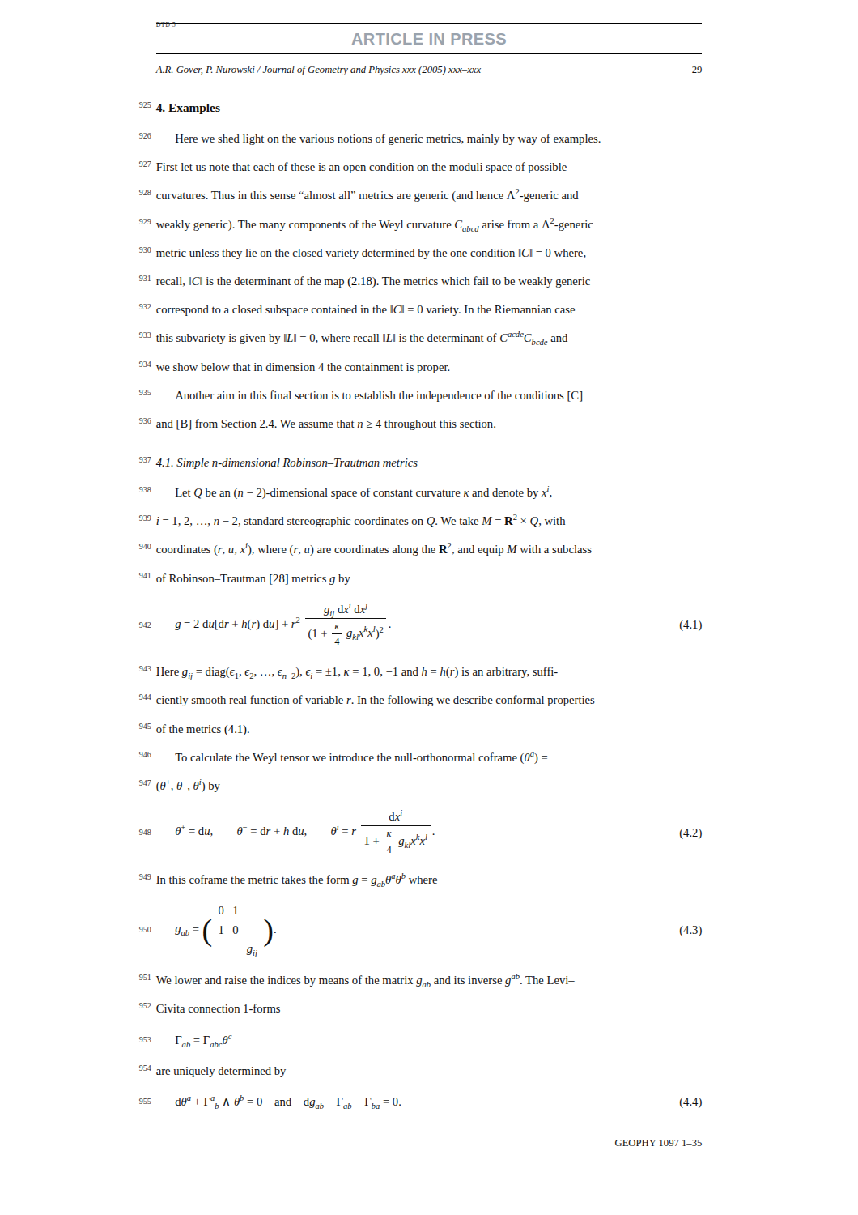DTD 5
ARTICLE IN PRESS
A.R. Gover, P. Nurowski / Journal of Geometry and Physics xxx (2005) xxx–xxx 29
925
4. Examples
926
Here we shed light on the various notions of generic metrics, mainly by way of examples.
927
First let us note that each of these is an open condition on the moduli space of possible
928
curvatures. Thus in this sense “almost all” metrics are generic (and hence Λ2-generic and
929
weakly generic). The many components of the Weyl curvature Cabcd arise from a Λ2-generic
930
metric unless they lie on the closed variety determined by the one condition ‖C‖ = 0 where,
931
recall, ‖C‖ is the determinant of the map (2.18). The metrics which fail to be weakly generic
932
correspond to a closed subspace contained in the ‖C‖ = 0 variety. In the Riemannian case
933
this subvariety is given by ‖L‖ = 0, where recall ‖L‖ is the determinant of CacdeCbcde and
934
we show below that in dimension 4 the containment is proper.
935
Another aim in this final section is to establish the independence of the conditions [C]
936
and [B] from Section 2.4. We assume that n ≥ 4 throughout this section.
937
4.1. Simple n-dimensional Robinson–Trautman metrics
938
Let Q be an (n − 2)-dimensional space of constant curvature κ and denote by xi,
939
i = 1, 2, …, n − 2, standard stereographic coordinates on Q. We take M = R2 × Q, with
940
coordinates (r, u, xi), where (r, u) are coordinates along the R2, and equip M with a subclass
941
of Robinson–Trautman [28] metrics g by
942
g = 2 du[dr + h(r) du] + r2 gij dxi dxj (1 + κ 4 gklxkxl)2 .
(4.1)
943
Here gij = diag(ϵ1, ϵ2, …, ϵn−2), ϵi = ±1, κ = 1, 0, −1 and h = h(r) is an arbitrary, suffi-
944
ciently smooth real function of variable r. In the following we describe conformal properties
945
of the metrics (4.1).
946
To calculate the Weyl tensor we introduce the null-orthonormal coframe (θa) =
947
(θ+, θ−, θi) by
948
θ+ = du, θ− = dr + h du, θi = r dxi 1 + κ 4 gklxkxl .
(4.2)
949
In this coframe the metric takes the form g = gabθaθb where
950
gab = (
| 0 | 1 | |
| 1 | 0 | |
| | | g ij |
) .
(4.3)
951
We lower and raise the indices by means of the matrix gab and its inverse gab. The Levi–
952
Civita connection 1-forms
953
Γab = Γabcθc
954
are uniquely determined by
955
dθa + Γab ∧ θb = 0 and dgab − Γab − Γba = 0.
(4.4)
GEOPHY 1097 1–35